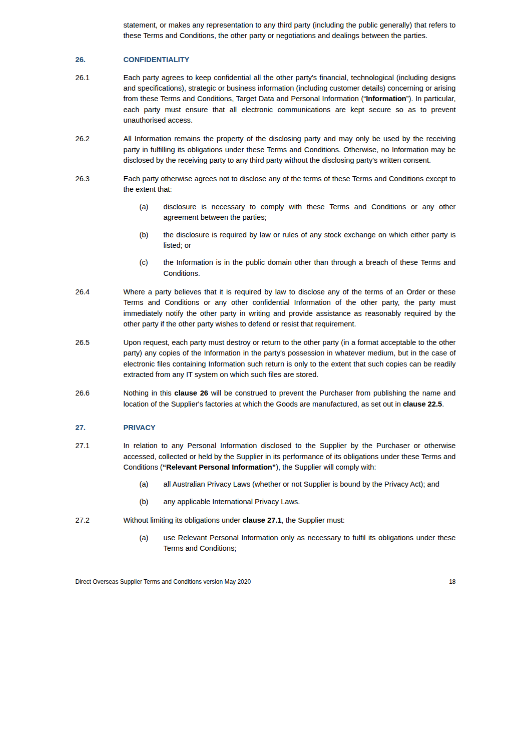statement, or makes any representation to any third party (including the public generally) that refers to these Terms and Conditions, the other party or negotiations and dealings between the parties.
26. CONFIDENTIALITY
26.1
Each party agrees to keep confidential all the other party's financial, technological (including designs and specifications), strategic or business information (including customer details) concerning or arising from these Terms and Conditions, Target Data and Personal Information (“Information”). In particular, each party must ensure that all electronic communications are kept secure so as to prevent unauthorised access.
26.2
All Information remains the property of the disclosing party and may only be used by the receiving party in fulfilling its obligations under these Terms and Conditions. Otherwise, no Information may be disclosed by the receiving party to any third party without the disclosing party's written consent.
26.3
Each party otherwise agrees not to disclose any of the terms of these Terms and Conditions except to the extent that:
(a)
disclosure is necessary to comply with these Terms and Conditions or any other agreement between the parties;
(b)
the disclosure is required by law or rules of any stock exchange on which either party is listed; or
(c)
the Information is in the public domain other than through a breach of these Terms and Conditions.
26.4
Where a party believes that it is required by law to disclose any of the terms of an Order or these Terms and Conditions or any other confidential Information of the other party, the party must immediately notify the other party in writing and provide assistance as reasonably required by the other party if the other party wishes to defend or resist that requirement.
26.5
Upon request, each party must destroy or return to the other party (in a format acceptable to the other party) any copies of the Information in the party's possession in whatever medium, but in the case of electronic files containing Information such return is only to the extent that such copies can be readily extracted from any IT system on which such files are stored.
26.6
Nothing in this clause 26 will be construed to prevent the Purchaser from publishing the name and location of the Supplier's factories at which the Goods are manufactured, as set out in clause 22.5.
27. PRIVACY
27.1
In relation to any Personal Information disclosed to the Supplier by the Purchaser or otherwise accessed, collected or held by the Supplier in its performance of its obligations under these Terms and Conditions (“Relevant Personal Information”), the Supplier will comply with:
(a)
all Australian Privacy Laws (whether or not Supplier is bound by the Privacy Act); and
(b)
any applicable International Privacy Laws.
27.2
Without limiting its obligations under clause 27.1, the Supplier must:
(a)
use Relevant Personal Information only as necessary to fulfil its obligations under these Terms and Conditions;
Direct Overseas Supplier Terms and Conditions version May 2020
18